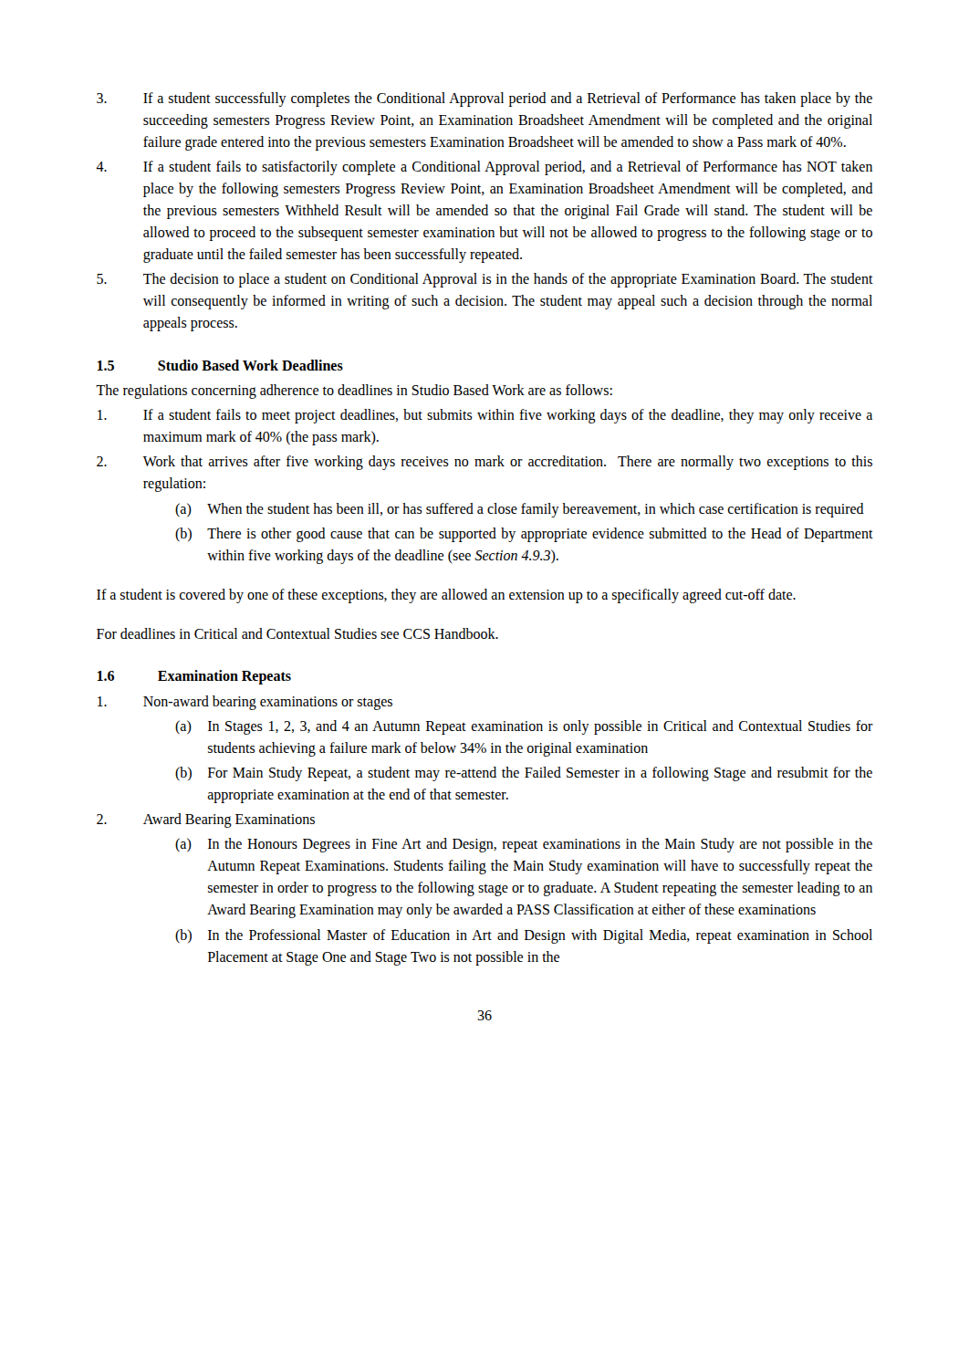3. If a student successfully completes the Conditional Approval period and a Retrieval of Performance has taken place by the succeeding semesters Progress Review Point, an Examination Broadsheet Amendment will be completed and the original failure grade entered into the previous semesters Examination Broadsheet will be amended to show a Pass mark of 40%.
4. If a student fails to satisfactorily complete a Conditional Approval period, and a Retrieval of Performance has NOT taken place by the following semesters Progress Review Point, an Examination Broadsheet Amendment will be completed, and the previous semesters Withheld Result will be amended so that the original Fail Grade will stand. The student will be allowed to proceed to the subsequent semester examination but will not be allowed to progress to the following stage or to graduate until the failed semester has been successfully repeated.
5. The decision to place a student on Conditional Approval is in the hands of the appropriate Examination Board. The student will consequently be informed in writing of such a decision. The student may appeal such a decision through the normal appeals process.
1.5 Studio Based Work Deadlines
The regulations concerning adherence to deadlines in Studio Based Work are as follows:
1. If a student fails to meet project deadlines, but submits within five working days of the deadline, they may only receive a maximum mark of 40% (the pass mark).
2. Work that arrives after five working days receives no mark or accreditation. There are normally two exceptions to this regulation:
(a) When the student has been ill, or has suffered a close family bereavement, in which case certification is required
(b) There is other good cause that can be supported by appropriate evidence submitted to the Head of Department within five working days of the deadline (see Section 4.9.3).
If a student is covered by one of these exceptions, they are allowed an extension up to a specifically agreed cut-off date.
For deadlines in Critical and Contextual Studies see CCS Handbook.
1.6 Examination Repeats
1. Non-award bearing examinations or stages
(a) In Stages 1, 2, 3, and 4 an Autumn Repeat examination is only possible in Critical and Contextual Studies for students achieving a failure mark of below 34% in the original examination
(b) For Main Study Repeat, a student may re-attend the Failed Semester in a following Stage and resubmit for the appropriate examination at the end of that semester.
2. Award Bearing Examinations
(a) In the Honours Degrees in Fine Art and Design, repeat examinations in the Main Study are not possible in the Autumn Repeat Examinations. Students failing the Main Study examination will have to successfully repeat the semester in order to progress to the following stage or to graduate. A Student repeating the semester leading to an Award Bearing Examination may only be awarded a PASS Classification at either of these examinations
(b) In the Professional Master of Education in Art and Design with Digital Media, repeat examination in School Placement at Stage One and Stage Two is not possible in the
36